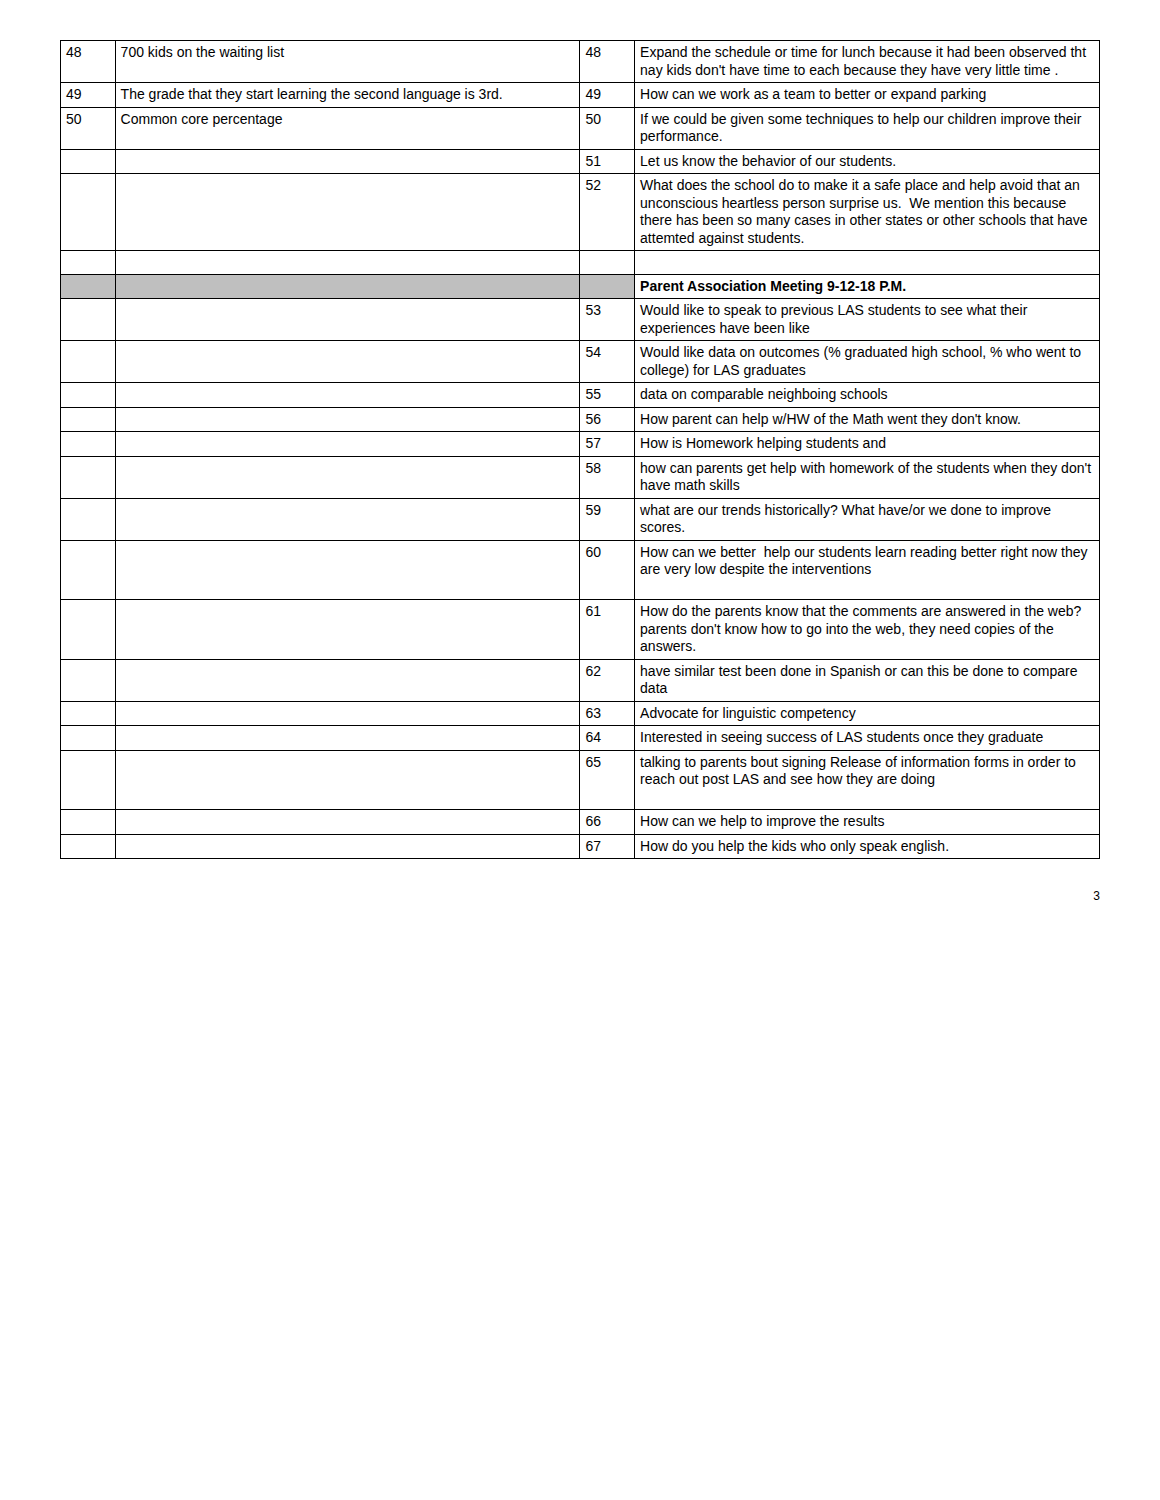| 48 | 700 kids on the waiting list | 48 | Expand the schedule or time for lunch because it had been observed tht nay kids don't have time to each because they have very little time . |
| 49 | The grade that they start learning the second language is 3rd. | 49 | How can we work as a team to better or expand parking |
| 50 | Common core percentage | 50 | If we could be given some techniques to help our children improve their performance. |
| | | 51 | Let us know the behavior of our students. |
| | | 52 | What does the school do to make it a safe place and help avoid that an unconscious heartless person surprise us. We mention this because there has been so many cases in other states or other schools that have attemted against students. |
| | | | Parent Association Meeting 9-12-18 P.M. |
| | | 53 | Would like to speak to previous LAS students to see what their experiences have been like |
| | | 54 | Would like data on outcomes (% graduated high school, % who went to college) for LAS graduates |
| | | 55 | data on comparable neighboing schools |
| | | 56 | How parent can help w/HW of the Math went they don't know. |
| | | 57 | How is Homework helping students and |
| | | 58 | how can parents get help with homework of the students when they don't have math skills |
| | | 59 | what are our trends historically? What have/or we done to improve scores. |
| | | 60 | How can we better help our students learn reading better right now they are very low despite the interventions |
| | | 61 | How do the parents know that the comments are answered in the web?parents don't know how to go into the web, they need copies of the answers. |
| | | 62 | have similar test been done in Spanish or can this be done to compare data |
| | | 63 | Advocate for linguistic competency |
| | | 64 | Interested in seeing success of LAS students once they graduate |
| | | 65 | talking to parents bout signing Release of information forms in order to reach out post LAS and see how they are doing |
| | | 66 | How can we help to improve the results |
| | | 67 | How do you help the kids who only speak english. |
3